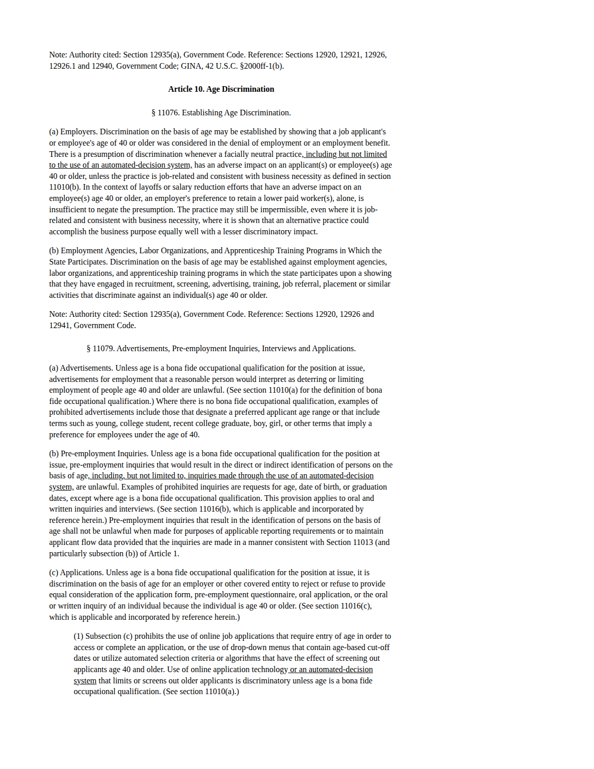Note: Authority cited: Section 12935(a), Government Code. Reference: Sections 12920, 12921, 12926, 12926.1 and 12940, Government Code; GINA, 42 U.S.C. §2000ff-1(b).
Article 10. Age Discrimination
§ 11076. Establishing Age Discrimination.
(a) Employers. Discrimination on the basis of age may be established by showing that a job applicant's or employee's age of 40 or older was considered in the denial of employment or an employment benefit. There is a presumption of discrimination whenever a facially neutral practice, including but not limited to the use of an automated-decision system, has an adverse impact on an applicant(s) or employee(s) age 40 or older, unless the practice is job-related and consistent with business necessity as defined in section 11010(b). In the context of layoffs or salary reduction efforts that have an adverse impact on an employee(s) age 40 or older, an employer's preference to retain a lower paid worker(s), alone, is insufficient to negate the presumption. The practice may still be impermissible, even where it is job-related and consistent with business necessity, where it is shown that an alternative practice could accomplish the business purpose equally well with a lesser discriminatory impact.
(b) Employment Agencies, Labor Organizations, and Apprenticeship Training Programs in Which the State Participates. Discrimination on the basis of age may be established against employment agencies, labor organizations, and apprenticeship training programs in which the state participates upon a showing that they have engaged in recruitment, screening, advertising, training, job referral, placement or similar activities that discriminate against an individual(s) age 40 or older.
Note: Authority cited: Section 12935(a), Government Code. Reference: Sections 12920, 12926 and 12941, Government Code.
§ 11079. Advertisements, Pre-employment Inquiries, Interviews and Applications.
(a) Advertisements. Unless age is a bona fide occupational qualification for the position at issue, advertisements for employment that a reasonable person would interpret as deterring or limiting employment of people age 40 and older are unlawful. (See section 11010(a) for the definition of bona fide occupational qualification.) Where there is no bona fide occupational qualification, examples of prohibited advertisements include those that designate a preferred applicant age range or that include terms such as young, college student, recent college graduate, boy, girl, or other terms that imply a preference for employees under the age of 40.
(b) Pre-employment Inquiries. Unless age is a bona fide occupational qualification for the position at issue, pre-employment inquiries that would result in the direct or indirect identification of persons on the basis of age, including, but not limited to, inquiries made through the use of an automated-decision system, are unlawful. Examples of prohibited inquiries are requests for age, date of birth, or graduation dates, except where age is a bona fide occupational qualification. This provision applies to oral and written inquiries and interviews. (See section 11016(b), which is applicable and incorporated by reference herein.) Pre-employment inquiries that result in the identification of persons on the basis of age shall not be unlawful when made for purposes of applicable reporting requirements or to maintain applicant flow data provided that the inquiries are made in a manner consistent with Section 11013 (and particularly subsection (b)) of Article 1.
(c) Applications. Unless age is a bona fide occupational qualification for the position at issue, it is discrimination on the basis of age for an employer or other covered entity to reject or refuse to provide equal consideration of the application form, pre-employment questionnaire, oral application, or the oral or written inquiry of an individual because the individual is age 40 or older. (See section 11016(c), which is applicable and incorporated by reference herein.)
(1) Subsection (c) prohibits the use of online job applications that require entry of age in order to access or complete an application, or the use of drop-down menus that contain age-based cut-off dates or utilize automated selection criteria or algorithms that have the effect of screening out applicants age 40 and older. Use of online application technology or an automated-decision system that limits or screens out older applicants is discriminatory unless age is a bona fide occupational qualification. (See section 11010(a).)